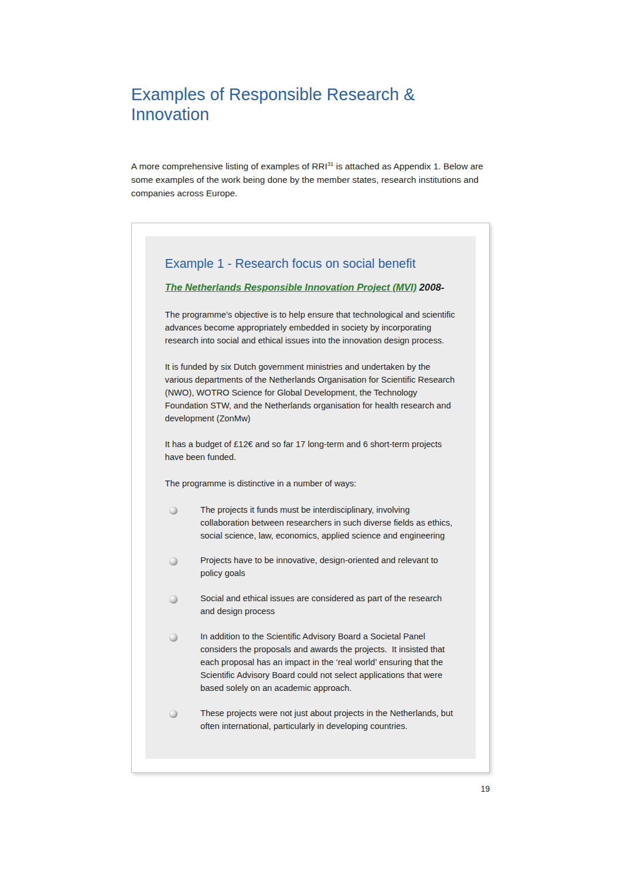Examples of Responsible Research & Innovation
A more comprehensive listing of examples of RRI31 is attached as Appendix 1. Below are some examples of the work being done by the member states, research institutions and companies across Europe.
Example 1 - Research focus on social benefit
The Netherlands Responsible Innovation Project (MVI) 2008-
The programme’s objective is to help ensure that technological and scientific advances become appropriately embedded in society by incorporating research into social and ethical issues into the innovation design process.
It is funded by six Dutch government ministries and undertaken by the various departments of the Netherlands Organisation for Scientific Research (NWO), WOTRO Science for Global Development, the Technology Foundation STW, and the Netherlands organisation for health research and development (ZonMw)
It has a budget of £12€ and so far 17 long-term and 6 short-term projects have been funded.
The programme is distinctive in a number of ways:
The projects it funds must be interdisciplinary, involving collaboration between researchers in such diverse fields as ethics, social science, law, economics, applied science and engineering
Projects have to be innovative, design-oriented and relevant to policy goals
Social and ethical issues are considered as part of the research and design process
In addition to the Scientific Advisory Board a Societal Panel considers the proposals and awards the projects. It insisted that each proposal has an impact in the ‘real world’ ensuring that the Scientific Advisory Board could not select applications that were based solely on an academic approach.
These projects were not just about projects in the Netherlands, but often international, particularly in developing countries.
19